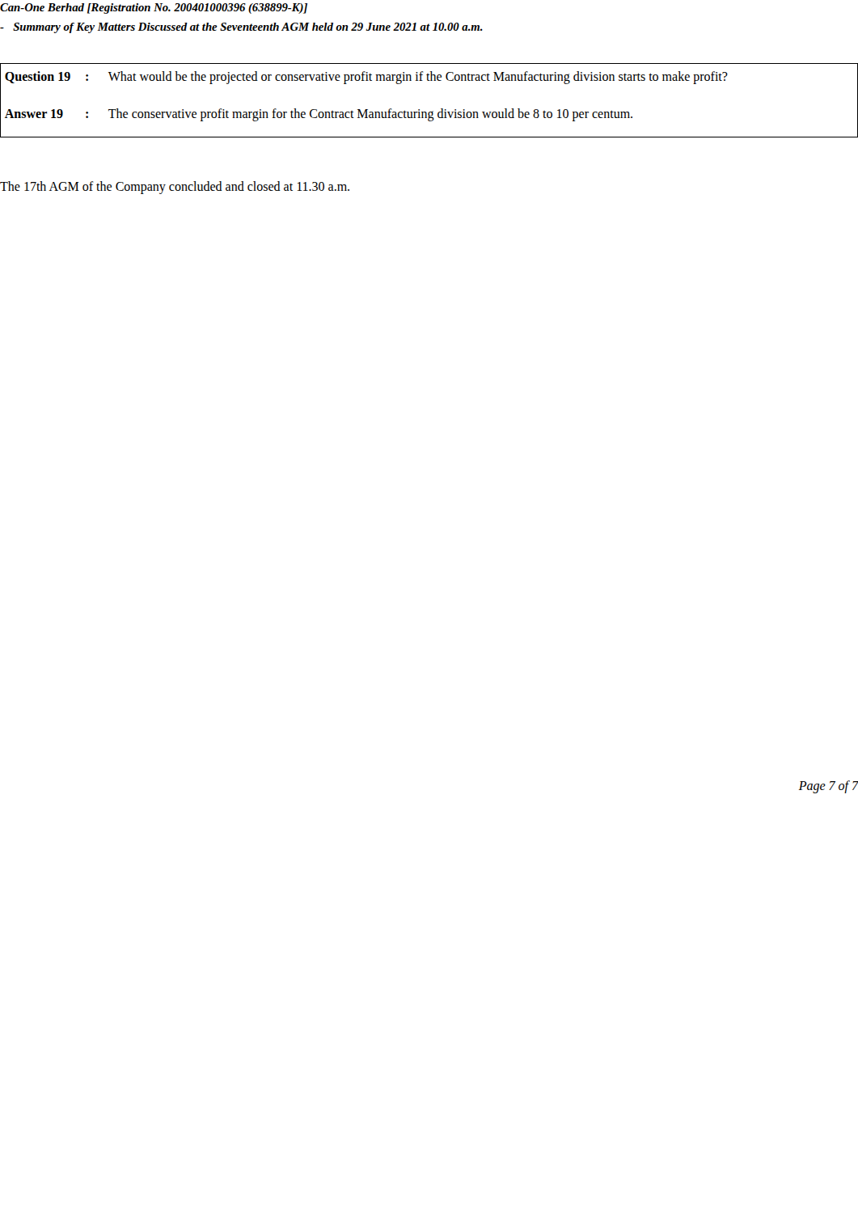Can-One Berhad [Registration No. 200401000396 (638899-K)]
-Summary of Key Matters Discussed at the Seventeenth AGM held on 29 June 2021 at 10.00 a.m.
| Question 19 | : | What would be the projected or conservative profit margin if the Contract Manufacturing division starts to make profit? |
| Answer 19 | : | The conservative profit margin for the Contract Manufacturing division would be 8 to 10 per centum. |
The 17th AGM of the Company concluded and closed at 11.30 a.m.
Page 7 of 7